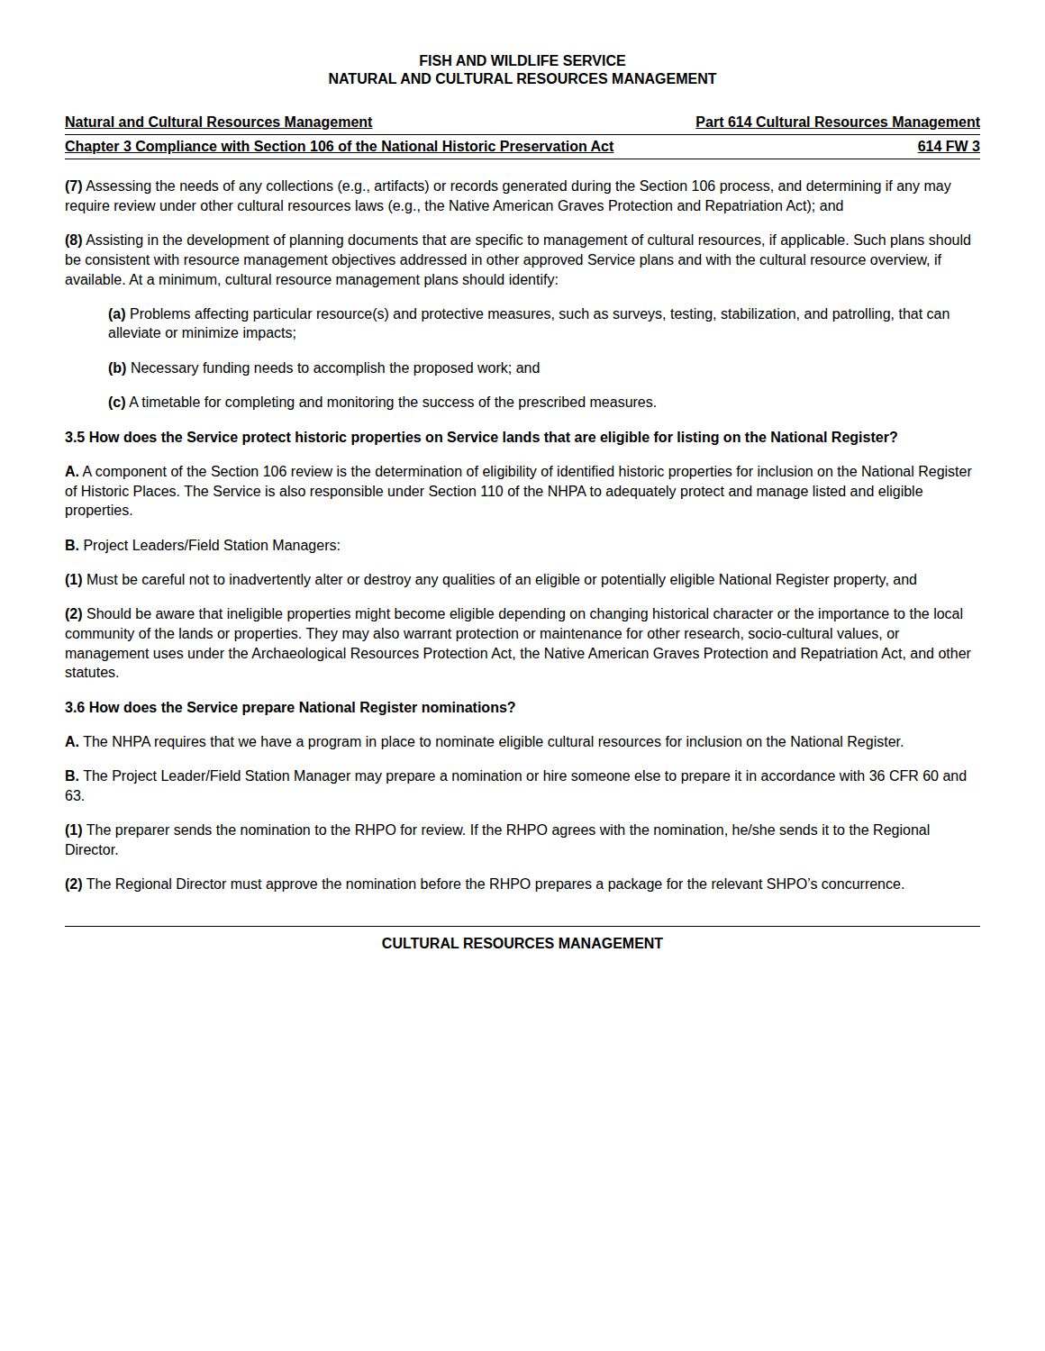FISH AND WILDLIFE SERVICE
NATURAL AND CULTURAL RESOURCES MANAGEMENT
| Natural and Cultural Resources Management | Part 614 Cultural Resources Management |
| Chapter 3 Compliance with Section 106 of the National Historic Preservation Act | 614 FW 3 |
(7) Assessing the needs of any collections (e.g., artifacts) or records generated during the Section 106 process, and determining if any may require review under other cultural resources laws (e.g., the Native American Graves Protection and Repatriation Act); and
(8) Assisting in the development of planning documents that are specific to management of cultural resources, if applicable. Such plans should be consistent with resource management objectives addressed in other approved Service plans and with the cultural resource overview, if available. At a minimum, cultural resource management plans should identify:
(a) Problems affecting particular resource(s) and protective measures, such as surveys, testing, stabilization, and patrolling, that can alleviate or minimize impacts;
(b) Necessary funding needs to accomplish the proposed work; and
(c) A timetable for completing and monitoring the success of the prescribed measures.
3.5 How does the Service protect historic properties on Service lands that are eligible for listing on the National Register?
A. A component of the Section 106 review is the determination of eligibility of identified historic properties for inclusion on the National Register of Historic Places. The Service is also responsible under Section 110 of the NHPA to adequately protect and manage listed and eligible properties.
B. Project Leaders/Field Station Managers:
(1) Must be careful not to inadvertently alter or destroy any qualities of an eligible or potentially eligible National Register property, and
(2) Should be aware that ineligible properties might become eligible depending on changing historical character or the importance to the local community of the lands or properties. They may also warrant protection or maintenance for other research, socio-cultural values, or management uses under the Archaeological Resources Protection Act, the Native American Graves Protection and Repatriation Act, and other statutes.
3.6 How does the Service prepare National Register nominations?
A. The NHPA requires that we have a program in place to nominate eligible cultural resources for inclusion on the National Register.
B. The Project Leader/Field Station Manager may prepare a nomination or hire someone else to prepare it in accordance with 36 CFR 60 and 63.
(1) The preparer sends the nomination to the RHPO for review. If the RHPO agrees with the nomination, he/she sends it to the Regional Director.
(2) The Regional Director must approve the nomination before the RHPO prepares a package for the relevant SHPO’s concurrence.
CULTURAL RESOURCES MANAGEMENT